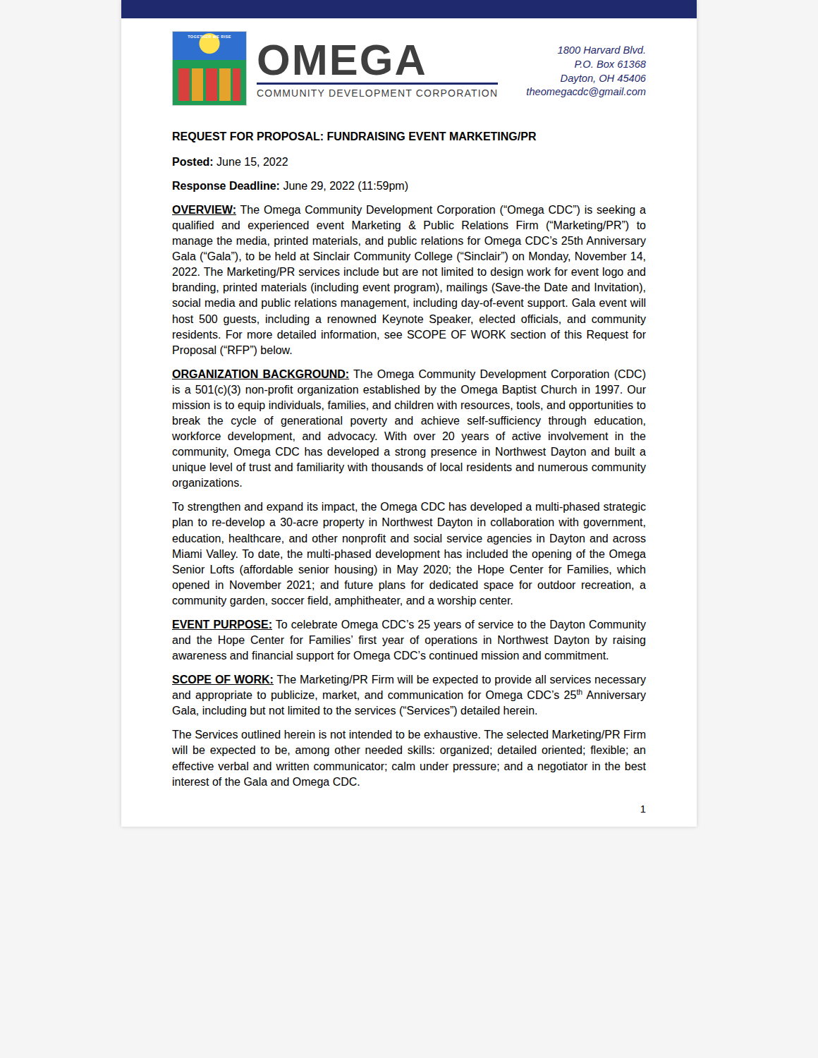OMEGA
COMMUNITY DEVELOPMENT CORPORATION
1800 Harvard Blvd.
P.O. Box 61368
Dayton, OH 45406
theomegacdc@gmail.com
REQUEST FOR PROPOSAL: FUNDRAISING EVENT MARKETING/PR
Posted: June 15, 2022
Response Deadline: June 29, 2022 (11:59pm)
OVERVIEW: The Omega Community Development Corporation (“Omega CDC”) is seeking a qualified and experienced event Marketing & Public Relations Firm (“Marketing/PR”) to manage the media, printed materials, and public relations for Omega CDC’s 25th Anniversary Gala (“Gala”), to be held at Sinclair Community College (“Sinclair”) on Monday, November 14, 2022. The Marketing/PR services include but are not limited to design work for event logo and branding, printed materials (including event program), mailings (Save-the Date and Invitation), social media and public relations management, including day-of-event support. Gala event will host 500 guests, including a renowned Keynote Speaker, elected officials, and community residents. For more detailed information, see SCOPE OF WORK section of this Request for Proposal (“RFP”) below.
ORGANIZATION BACKGROUND: The Omega Community Development Corporation (CDC) is a 501(c)(3) non-profit organization established by the Omega Baptist Church in 1997. Our mission is to equip individuals, families, and children with resources, tools, and opportunities to break the cycle of generational poverty and achieve self-sufficiency through education, workforce development, and advocacy. With over 20 years of active involvement in the community, Omega CDC has developed a strong presence in Northwest Dayton and built a unique level of trust and familiarity with thousands of local residents and numerous community organizations.
To strengthen and expand its impact, the Omega CDC has developed a multi-phased strategic plan to re-develop a 30-acre property in Northwest Dayton in collaboration with government, education, healthcare, and other nonprofit and social service agencies in Dayton and across Miami Valley. To date, the multi-phased development has included the opening of the Omega Senior Lofts (affordable senior housing) in May 2020; the Hope Center for Families, which opened in November 2021; and future plans for dedicated space for outdoor recreation, a community garden, soccer field, amphitheater, and a worship center.
EVENT PURPOSE: To celebrate Omega CDC’s 25 years of service to the Dayton Community and the Hope Center for Families’ first year of operations in Northwest Dayton by raising awareness and financial support for Omega CDC’s continued mission and commitment.
SCOPE OF WORK: The Marketing/PR Firm will be expected to provide all services necessary and appropriate to publicize, market, and communication for Omega CDC’s 25th Anniversary Gala, including but not limited to the services (“Services”) detailed herein.
The Services outlined herein is not intended to be exhaustive. The selected Marketing/PR Firm will be expected to be, among other needed skills: organized; detailed oriented; flexible; an effective verbal and written communicator; calm under pressure; and a negotiator in the best interest of the Gala and Omega CDC.
1